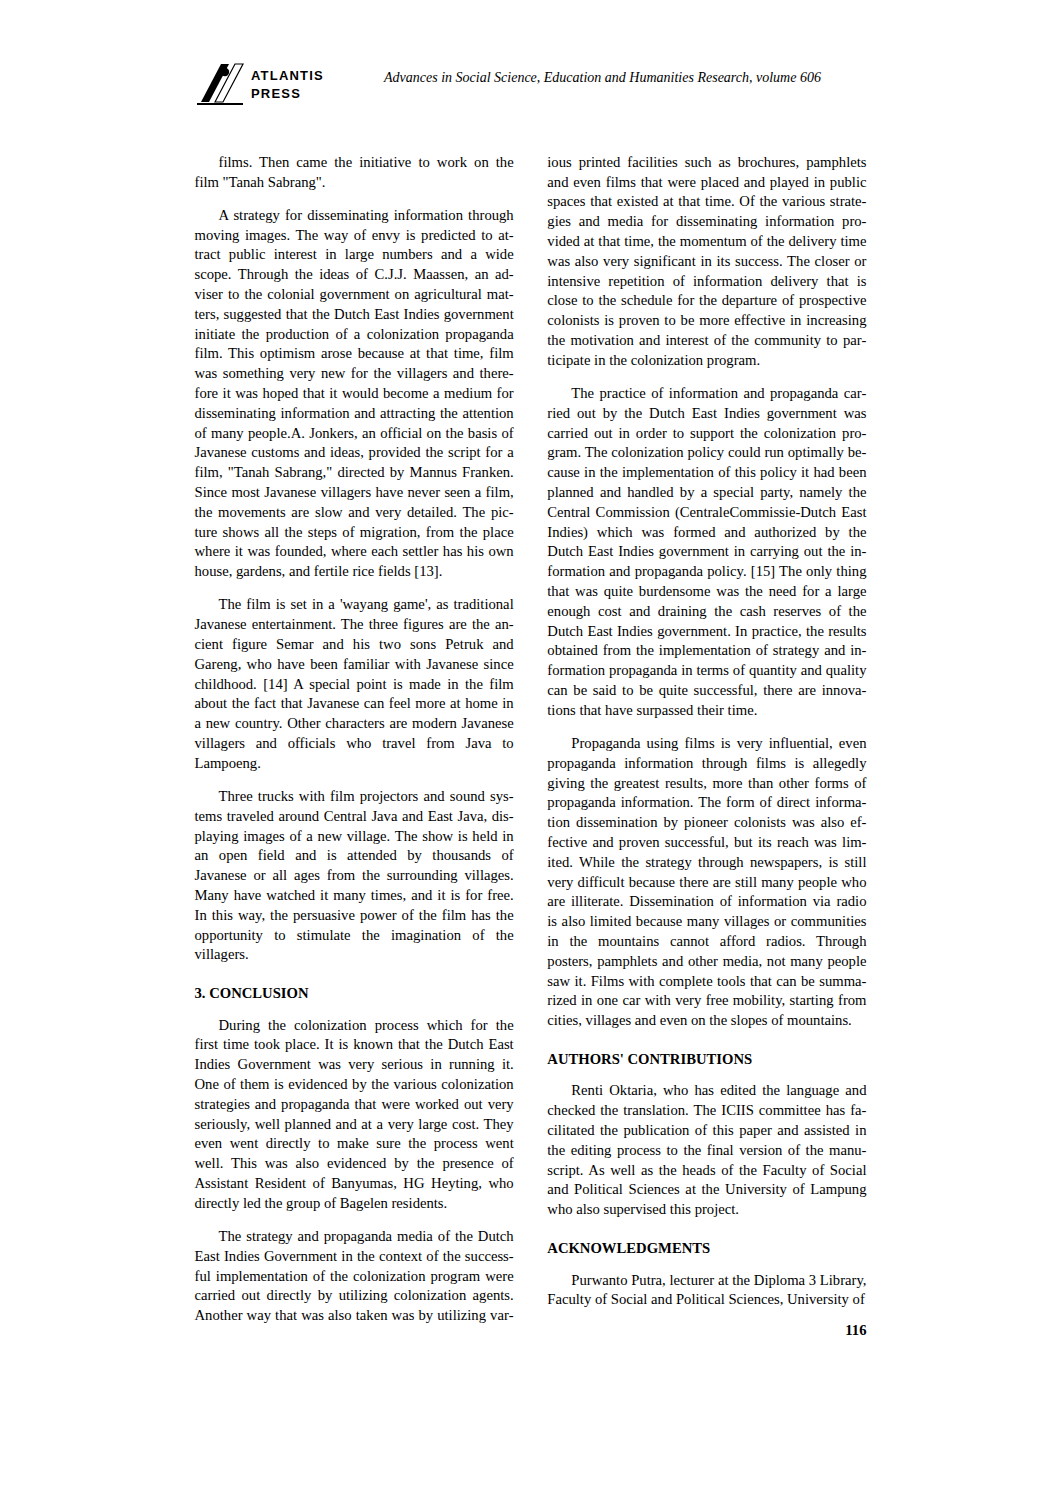ATLANTIS PRESS
Advances in Social Science, Education and Humanities Research, volume 606
films. Then came the initiative to work on the film "Tanah Sabrang".
A strategy for disseminating information through moving images. The way of envy is predicted to attract public interest in large numbers and a wide scope. Through the ideas of C.J.J. Maassen, an adviser to the colonial government on agricultural matters, suggested that the Dutch East Indies government initiate the production of a colonization propaganda film. This optimism arose because at that time, film was something very new for the villagers and therefore it was hoped that it would become a medium for disseminating information and attracting the attention of many people.A. Jonkers, an official on the basis of Javanese customs and ideas, provided the script for a film, "Tanah Sabrang," directed by Mannus Franken. Since most Javanese villagers have never seen a film, the movements are slow and very detailed. The picture shows all the steps of migration, from the place where it was founded, where each settler has his own house, gardens, and fertile rice fields [13].
The film is set in a 'wayang game', as traditional Javanese entertainment. The three figures are the ancient figure Semar and his two sons Petruk and Gareng, who have been familiar with Javanese since childhood. [14] A special point is made in the film about the fact that Javanese can feel more at home in a new country. Other characters are modern Javanese villagers and officials who travel from Java to Lampoeng.
Three trucks with film projectors and sound systems traveled around Central Java and East Java, displaying images of a new village. The show is held in an open field and is attended by thousands of Javanese or all ages from the surrounding villages. Many have watched it many times, and it is for free. In this way, the persuasive power of the film has the opportunity to stimulate the imagination of the villagers.
3. CONCLUSION
During the colonization process which for the first time took place. It is known that the Dutch East Indies Government was very serious in running it. One of them is evidenced by the various colonization strategies and propaganda that were worked out very seriously, well planned and at a very large cost. They even went directly to make sure the process went well. This was also evidenced by the presence of Assistant Resident of Banyumas, HG Heyting, who directly led the group of Bagelen residents.
The strategy and propaganda media of the Dutch East Indies Government in the context of the successful implementation of the colonization program were carried out directly by utilizing colonization agents. Another way that was also taken was by utilizing various printed facilities such as brochures, pamphlets and even films that were placed and played in public spaces that existed at that time. Of the various strategies and media for disseminating information provided at that time, the momentum of the delivery time was also very significant in its success. The closer or intensive repetition of information delivery that is close to the schedule for the departure of prospective colonists is proven to be more effective in increasing the motivation and interest of the community to participate in the colonization program.
The practice of information and propaganda carried out by the Dutch East Indies government was carried out in order to support the colonization program. The colonization policy could run optimally because in the implementation of this policy it had been planned and handled by a special party, namely the Central Commission (CentraleCommissie-Dutch East Indies) which was formed and authorized by the Dutch East Indies government in carrying out the information and propaganda policy. [15] The only thing that was quite burdensome was the need for a large enough cost and draining the cash reserves of the Dutch East Indies government. In practice, the results obtained from the implementation of strategy and information propaganda in terms of quantity and quality can be said to be quite successful, there are innovations that have surpassed their time.
Propaganda using films is very influential, even propaganda information through films is allegedly giving the greatest results, more than other forms of propaganda information. The form of direct information dissemination by pioneer colonists was also effective and proven successful, but its reach was limited. While the strategy through newspapers, is still very difficult because there are still many people who are illiterate. Dissemination of information via radio is also limited because many villages or communities in the mountains cannot afford radios. Through posters, pamphlets and other media, not many people saw it. Films with complete tools that can be summarized in one car with very free mobility, starting from cities, villages and even on the slopes of mountains.
AUTHORS' CONTRIBUTIONS
Renti Oktaria, who has edited the language and checked the translation. The ICIIS committee has facilitated the publication of this paper and assisted in the editing process to the final version of the manuscript. As well as the heads of the Faculty of Social and Political Sciences at the University of Lampung who also supervised this project.
ACKNOWLEDGMENTS
Purwanto Putra, lecturer at the Diploma 3 Library, Faculty of Social and Political Sciences, University of
116